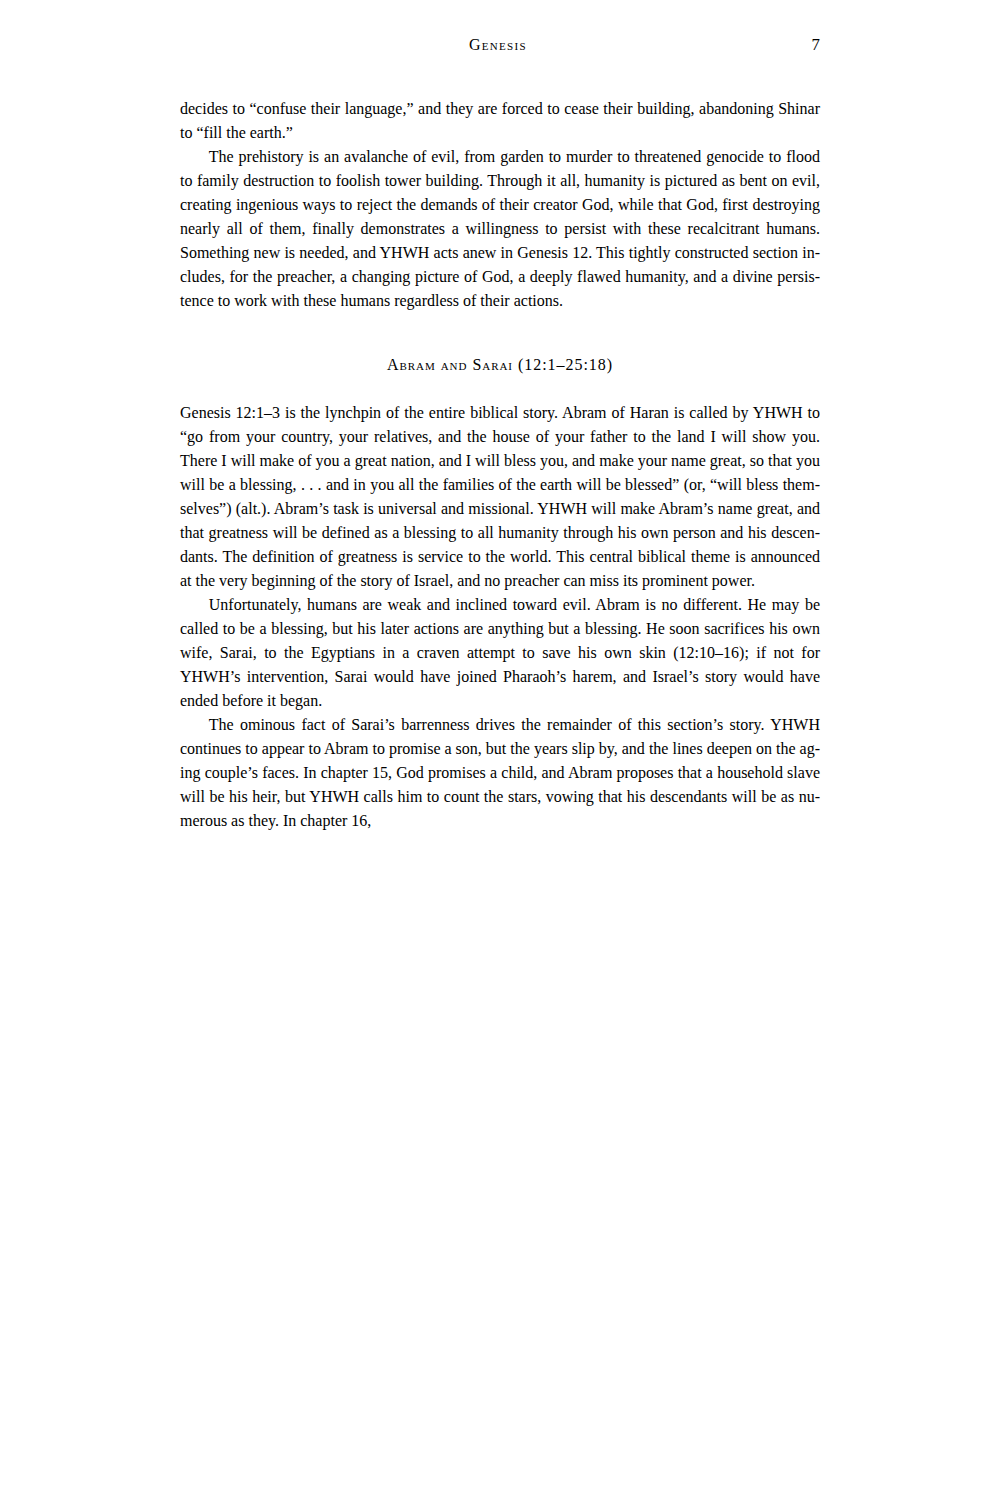Genesis 7
decides to “confuse their language,” and they are forced to cease their building, abandoning Shinar to “fill the earth.”
The prehistory is an avalanche of evil, from garden to murder to threatened genocide to flood to family destruction to foolish tower building. Through it all, humanity is pictured as bent on evil, creating ingenious ways to reject the demands of their creator God, while that God, first destroying nearly all of them, finally demonstrates a willingness to persist with these recalcitrant humans. Something new is needed, and YHWH acts anew in Genesis 12. This tightly constructed section includes, for the preacher, a changing picture of God, a deeply flawed humanity, and a divine persistence to work with these humans regardless of their actions.
Abram and Sarai (12:1–25:18)
Genesis 12:1–3 is the lynchpin of the entire biblical story. Abram of Haran is called by YHWH to “go from your country, your relatives, and the house of your father to the land I will show you. There I will make of you a great nation, and I will bless you, and make your name great, so that you will be a blessing, . . . and in you all the families of the earth will be blessed” (or, “will bless themselves”) (alt.). Abram’s task is universal and missional. YHWH will make Abram’s name great, and that greatness will be defined as a blessing to all humanity through his own person and his descendants. The definition of greatness is service to the world. This central biblical theme is announced at the very beginning of the story of Israel, and no preacher can miss its prominent power.
Unfortunately, humans are weak and inclined toward evil. Abram is no different. He may be called to be a blessing, but his later actions are anything but a blessing. He soon sacrifices his own wife, Sarai, to the Egyptians in a craven attempt to save his own skin (12:10–16); if not for YHWH’s intervention, Sarai would have joined Pharaoh’s harem, and Israel’s story would have ended before it began.
The ominous fact of Sarai’s barrenness drives the remainder of this section’s story. YHWH continues to appear to Abram to promise a son, but the years slip by, and the lines deepen on the aging couple’s faces. In chapter 15, God promises a child, and Abram proposes that a household slave will be his heir, but YHWH calls him to count the stars, vowing that his descendants will be as numerous as they. In chapter 16,